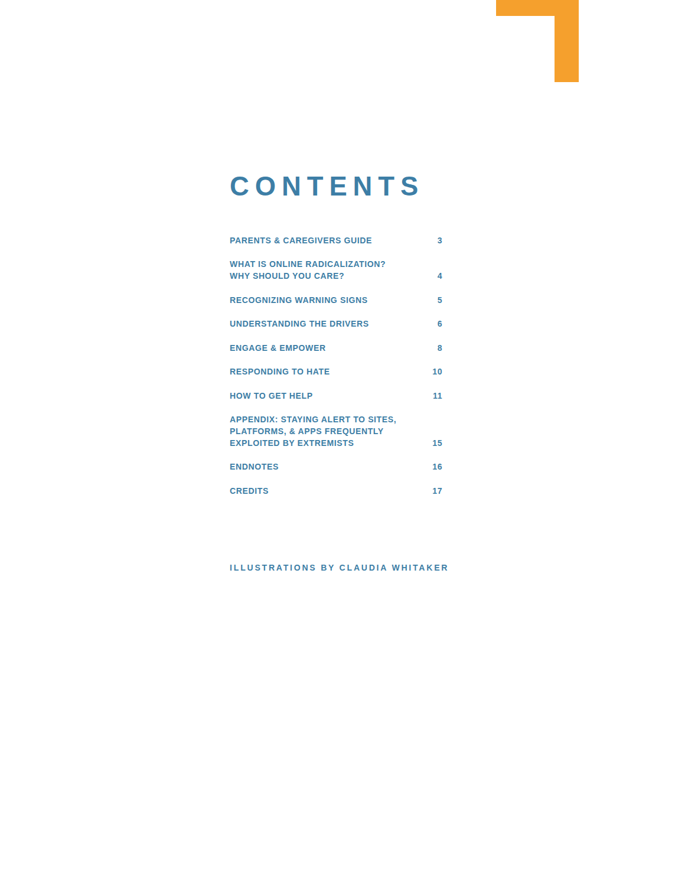CONTENTS
| PARENTS & CAREGIVERS GUIDE | 3 |
| WHAT IS ONLINE RADICALIZATION? WHY SHOULD YOU CARE? | 4 |
| RECOGNIZING WARNING SIGNS | 5 |
| UNDERSTANDING THE DRIVERS | 6 |
| ENGAGE & EMPOWER | 8 |
| RESPONDING TO HATE | 10 |
| HOW TO GET HELP | 11 |
| APPENDIX: STAYING ALERT TO SITES, PLATFORMS, & APPS FREQUENTLY EXPLOITED BY EXTREMISTS | 15 |
| ENDNOTES | 16 |
| CREDITS | 17 |
ILLUSTRATIONS BY CLAUDIA WHITAKER